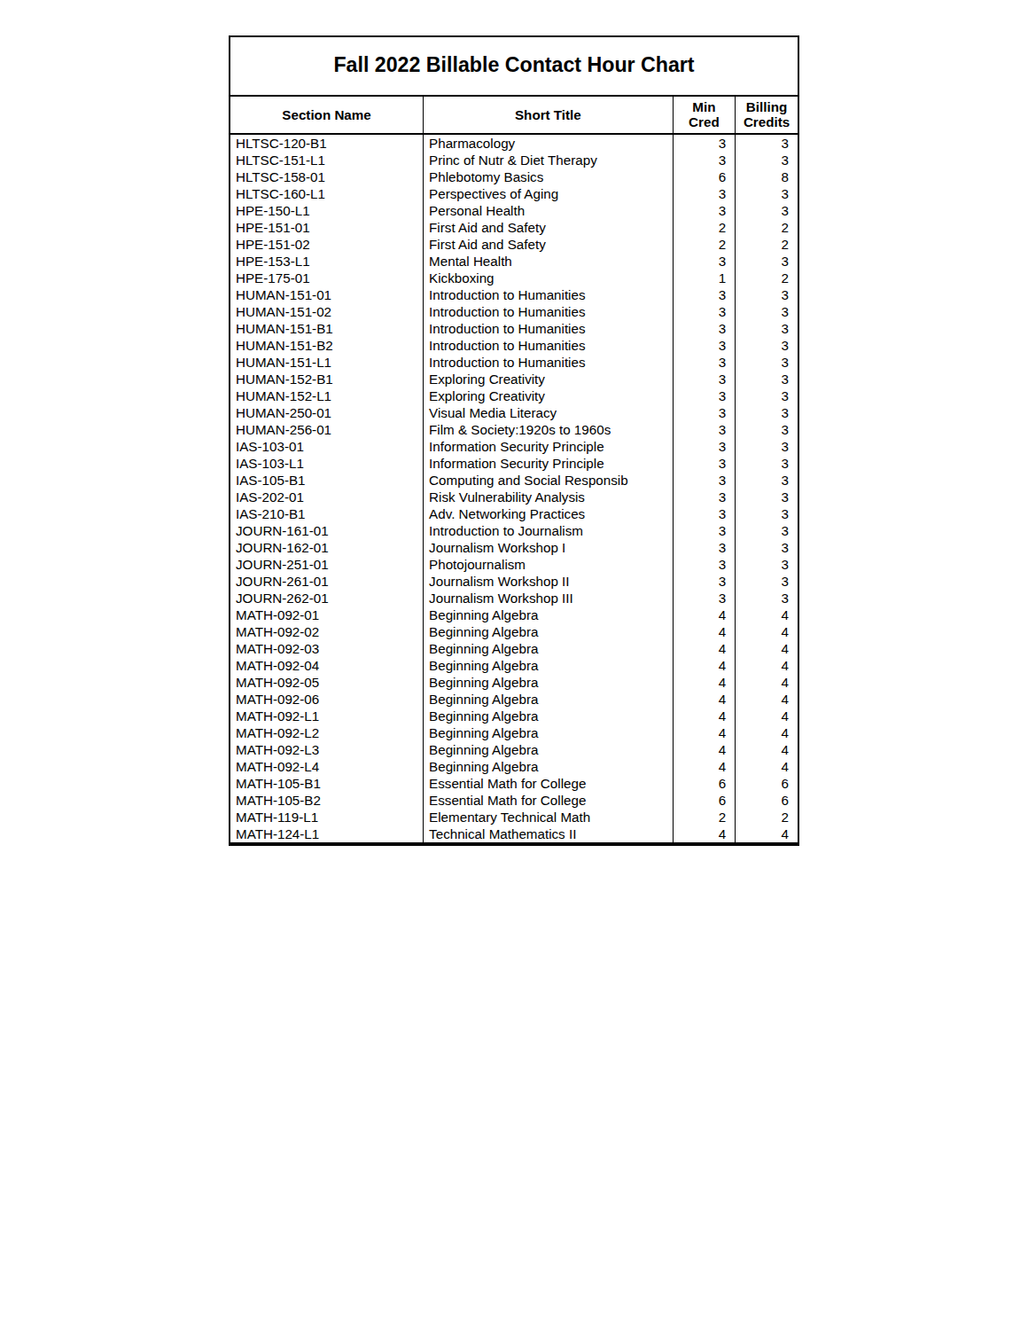Fall 2022 Billable Contact Hour Chart
| Section Name | Short Title | Min Cred | Billing Credits |
| --- | --- | --- | --- |
| HLTSC-120-B1 | Pharmacology | 3 | 3 |
| HLTSC-151-L1 | Princ of Nutr & Diet Therapy | 3 | 3 |
| HLTSC-158-01 | Phlebotomy Basics | 6 | 8 |
| HLTSC-160-L1 | Perspectives of Aging | 3 | 3 |
| HPE-150-L1 | Personal Health | 3 | 3 |
| HPE-151-01 | First Aid and Safety | 2 | 2 |
| HPE-151-02 | First Aid and Safety | 2 | 2 |
| HPE-153-L1 | Mental Health | 3 | 3 |
| HPE-175-01 | Kickboxing | 1 | 2 |
| HUMAN-151-01 | Introduction to Humanities | 3 | 3 |
| HUMAN-151-02 | Introduction to Humanities | 3 | 3 |
| HUMAN-151-B1 | Introduction to Humanities | 3 | 3 |
| HUMAN-151-B2 | Introduction to Humanities | 3 | 3 |
| HUMAN-151-L1 | Introduction to Humanities | 3 | 3 |
| HUMAN-152-B1 | Exploring Creativity | 3 | 3 |
| HUMAN-152-L1 | Exploring Creativity | 3 | 3 |
| HUMAN-250-01 | Visual Media Literacy | 3 | 3 |
| HUMAN-256-01 | Film & Society:1920s to 1960s | 3 | 3 |
| IAS-103-01 | Information Security Principle | 3 | 3 |
| IAS-103-L1 | Information Security Principle | 3 | 3 |
| IAS-105-B1 | Computing and Social Responsib | 3 | 3 |
| IAS-202-01 | Risk Vulnerability Analysis | 3 | 3 |
| IAS-210-B1 | Adv. Networking Practices | 3 | 3 |
| JOURN-161-01 | Introduction to Journalism | 3 | 3 |
| JOURN-162-01 | Journalism Workshop I | 3 | 3 |
| JOURN-251-01 | Photojournalism | 3 | 3 |
| JOURN-261-01 | Journalism Workshop II | 3 | 3 |
| JOURN-262-01 | Journalism Workshop III | 3 | 3 |
| MATH-092-01 | Beginning Algebra | 4 | 4 |
| MATH-092-02 | Beginning Algebra | 4 | 4 |
| MATH-092-03 | Beginning Algebra | 4 | 4 |
| MATH-092-04 | Beginning Algebra | 4 | 4 |
| MATH-092-05 | Beginning Algebra | 4 | 4 |
| MATH-092-06 | Beginning Algebra | 4 | 4 |
| MATH-092-L1 | Beginning Algebra | 4 | 4 |
| MATH-092-L2 | Beginning Algebra | 4 | 4 |
| MATH-092-L3 | Beginning Algebra | 4 | 4 |
| MATH-092-L4 | Beginning Algebra | 4 | 4 |
| MATH-105-B1 | Essential Math for College | 6 | 6 |
| MATH-105-B2 | Essential Math for College | 6 | 6 |
| MATH-119-L1 | Elementary Technical Math | 2 | 2 |
| MATH-124-L1 | Technical Mathematics II | 4 | 4 |